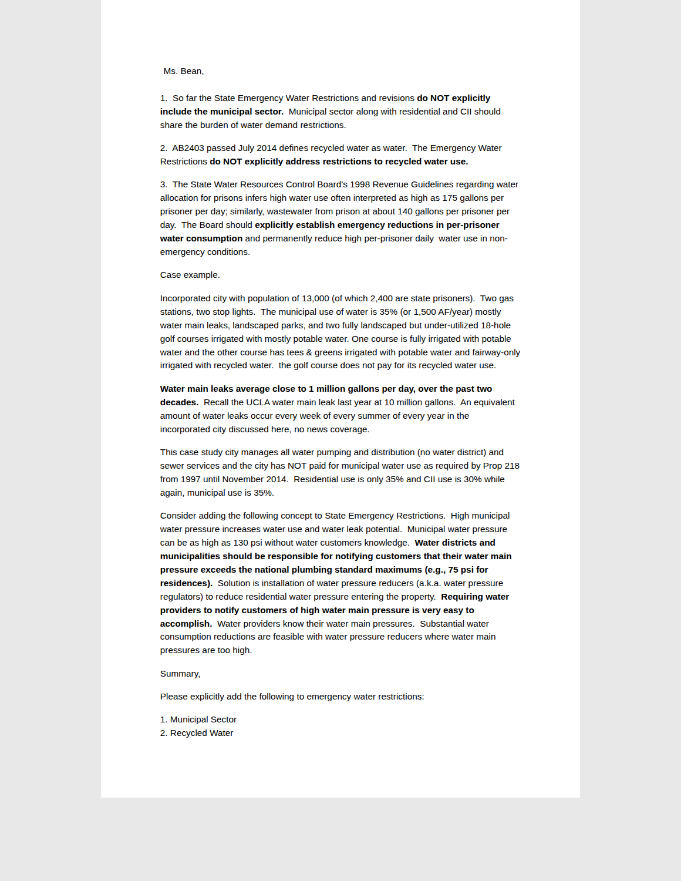Ms. Bean,
1. So far the State Emergency Water Restrictions and revisions do NOT explicitly include the municipal sector. Municipal sector along with residential and CII should share the burden of water demand restrictions.
2. AB2403 passed July 2014 defines recycled water as water. The Emergency Water Restrictions do NOT explicitly address restrictions to recycled water use.
3. The State Water Resources Control Board's 1998 Revenue Guidelines regarding water allocation for prisons infers high water use often interpreted as high as 175 gallons per prisoner per day; similarly, wastewater from prison at about 140 gallons per prisoner per day. The Board should explicitly establish emergency reductions in per-prisoner water consumption and permanently reduce high per-prisoner daily water use in non-emergency conditions.
Case example.
Incorporated city with population of 13,000 (of which 2,400 are state prisoners). Two gas stations, two stop lights. The municipal use of water is 35% (or 1,500 AF/year) mostly water main leaks, landscaped parks, and two fully landscaped but under-utilized 18-hole golf courses irrigated with mostly potable water. One course is fully irrigated with potable water and the other course has tees & greens irrigated with potable water and fairway-only irrigated with recycled water. the golf course does not pay for its recycled water use.
Water main leaks average close to 1 million gallons per day, over the past two decades. Recall the UCLA water main leak last year at 10 million gallons. An equivalent amount of water leaks occur every week of every summer of every year in the incorporated city discussed here, no news coverage.
This case study city manages all water pumping and distribution (no water district) and sewer services and the city has NOT paid for municipal water use as required by Prop 218 from 1997 until November 2014. Residential use is only 35% and CII use is 30% while again, municipal use is 35%.
Consider adding the following concept to State Emergency Restrictions. High municipal water pressure increases water use and water leak potential. Municipal water pressure can be as high as 130 psi without water customers knowledge. Water districts and municipalities should be responsible for notifying customers that their water main pressure exceeds the national plumbing standard maximums (e.g., 75 psi for residences). Solution is installation of water pressure reducers (a.k.a. water pressure regulators) to reduce residential water pressure entering the property. Requiring water providers to notify customers of high water main pressure is very easy to accomplish. Water providers know their water main pressures. Substantial water consumption reductions are feasible with water pressure reducers where water main pressures are too high.
Summary,
Please explicitly add the following to emergency water restrictions:
1. Municipal Sector
2. Recycled Water